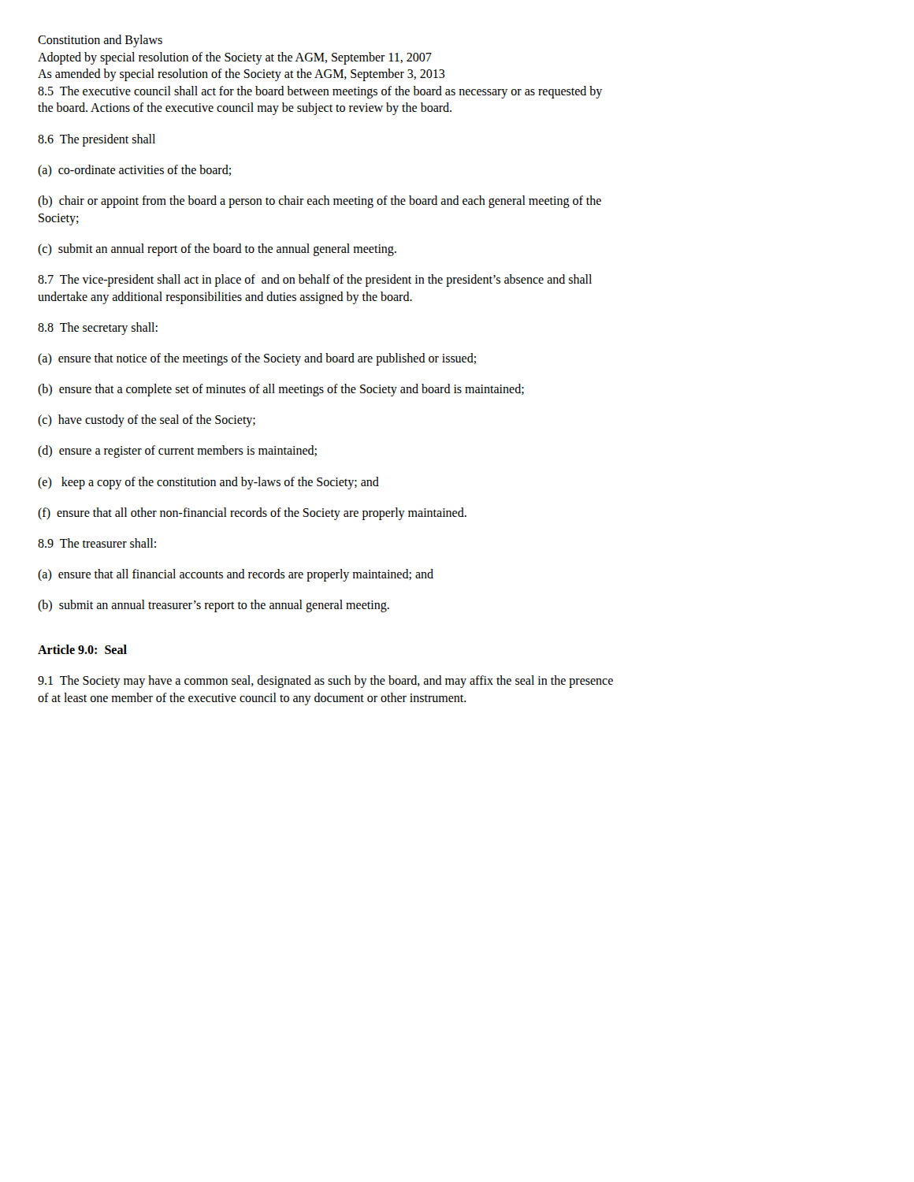Constitution and Bylaws
Adopted by special resolution of the Society at the AGM, September 11, 2007
As amended by special resolution of the Society at the AGM, September 3, 2013
8.5 The executive council shall act for the board between meetings of the board as necessary or as requested by the board. Actions of the executive council may be subject to review by the board.
8.6 The president shall
(a) co-ordinate activities of the board;
(b) chair or appoint from the board a person to chair each meeting of the board and each general meeting of the Society;
(c) submit an annual report of the board to the annual general meeting.
8.7 The vice-president shall act in place of and on behalf of the president in the president’s absence and shall undertake any additional responsibilities and duties assigned by the board.
8.8 The secretary shall:
(a) ensure that notice of the meetings of the Society and board are published or issued;
(b) ensure that a complete set of minutes of all meetings of the Society and board is maintained;
(c) have custody of the seal of the Society;
(d) ensure a register of current members is maintained;
(e) keep a copy of the constitution and by-laws of the Society; and
(f) ensure that all other non-financial records of the Society are properly maintained.
8.9 The treasurer shall:
(a) ensure that all financial accounts and records are properly maintained; and
(b) submit an annual treasurer’s report to the annual general meeting.
Article 9.0: Seal
9.1 The Society may have a common seal, designated as such by the board, and may affix the seal in the presence of at least one member of the executive council to any document or other instrument.